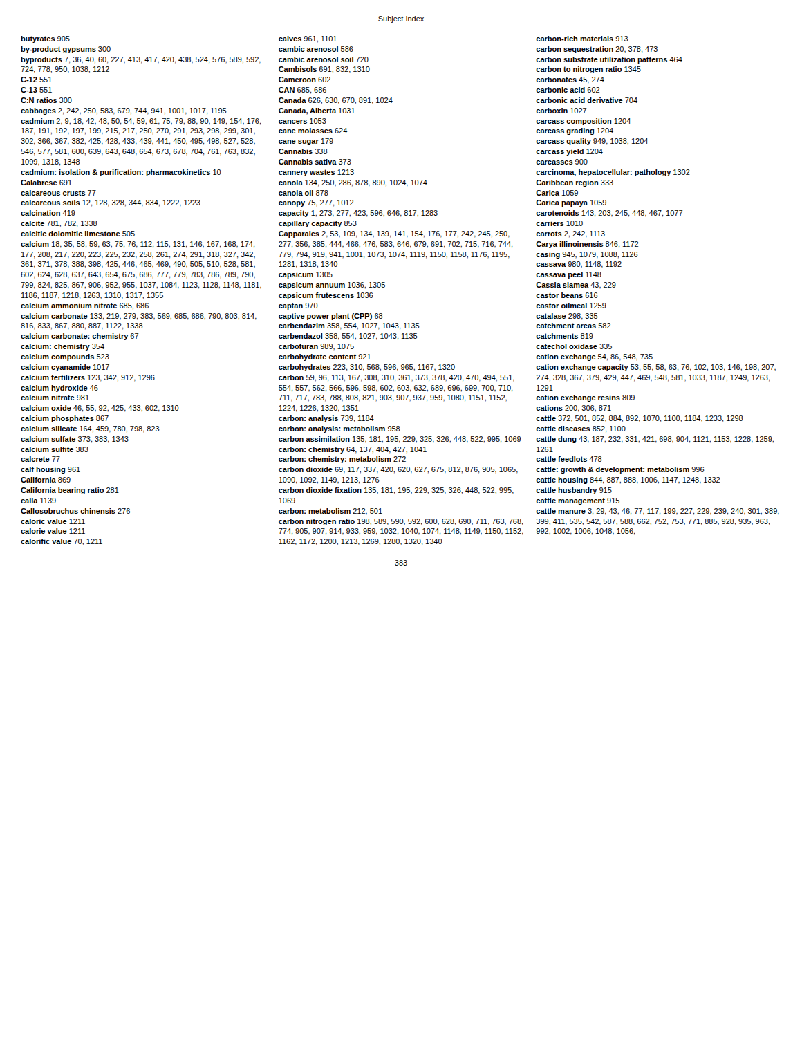Subject Index
butyrates 905
by-product gypsums 300
byproducts 7, 36, 40, 60, 227, 413, 417, 420, 438, 524, 576, 589, 592, 724, 778, 950, 1038, 1212
C-12 551
C-13 551
C:N ratios 300
cabbages 2, 242, 250, 583, 679, 744, 941, 1001, 1017, 1195
cadmium 2, 9, 18, 42, 48, 50, 54, 59, 61, 75, 79, 88, 90, 149, 154, 176, 187, 191, 192, 197, 199, 215, 217, 250, 270, 291, 293, 298, 299, 301, 302, 366, 367, 382, 425, 428, 433, 439, 441, 450, 495, 498, 527, 528, 546, 577, 581, 600, 639, 643, 648, 654, 673, 678, 704, 761, 763, 832, 1099, 1318, 1348
cadmium: isolation & purification: pharmacokinetics 10
Calabrese 691
calcareous crusts 77
calcareous soils 12, 128, 328, 344, 834, 1222, 1223
calcination 419
calcite 781, 782, 1338
calcitic dolomitic limestone 505
calcium 18, 35, 58, 59, 63, 75, 76, 112, 115, 131, 146, 167, 168, 174, 177, 208, 217, 220, 223, 225, 232, 258, 261, 274, 291, 318, 327, 342, 361, 371, 378, 388, 398, 425, 446, 465, 469, 490, 505, 510, 528, 581, 602, 624, 628, 637, 643, 654, 675, 686, 777, 779, 783, 786, 789, 790, 799, 824, 825, 867, 906, 952, 955, 1037, 1084, 1123, 1128, 1148, 1181, 1186, 1187, 1218, 1263, 1310, 1317, 1355
calcium ammonium nitrate 685, 686
calcium carbonate 133, 219, 279, 383, 569, 685, 686, 790, 803, 814, 816, 833, 867, 880, 887, 1122, 1338
calcium carbonate: chemistry 67
calcium: chemistry 354
calcium compounds 523
calcium cyanamide 1017
calcium fertilizers 123, 342, 912, 1296
calcium hydroxide 46
calcium nitrate 981
calcium oxide 46, 55, 92, 425, 433, 602, 1310
calcium phosphates 867
calcium silicate 164, 459, 780, 798, 823
calcium sulfate 373, 383, 1343
calcium sulfite 383
calcrete 77
calf housing 961
California 869
California bearing ratio 281
calla 1139
Callosobruchus chinensis 276
caloric value 1211
calorie value 1211
calorific value 70, 1211
calves 961, 1101
cambic arenosol 586
cambic arenosol soil 720
Cambisols 691, 832, 1310
Cameroon 602
CAN 685, 686
Canada 626, 630, 670, 891, 1024
Canada, Alberta 1031
cancers 1053
cane molasses 624
cane sugar 179
Cannabis 338
Cannabis sativa 373
cannery wastes 1213
canola 134, 250, 286, 878, 890, 1024, 1074
canola oil 878
canopy 75, 277, 1012
capacity 1, 273, 277, 423, 596, 646, 817, 1283
capillary capacity 853
Capparales 2, 53, 109, 134, 139, 141, 154, 176, 177, 242, 245, 250, 277, 356, 385, 444, 466, 476, 583, 646, 679, 691, 702, 715, 716, 744, 779, 794, 919, 941, 1001, 1073, 1074, 1119, 1150, 1158, 1176, 1195, 1281, 1318, 1340
capsicum 1305
capsicum annuum 1036, 1305
capsicum frutescens 1036
captan 970
captive power plant (CPP) 68
carbendazim 358, 554, 1027, 1043, 1135
carbendazol 358, 554, 1027, 1043, 1135
carbofuran 989, 1075
carbohydrate content 921
carbohydrates 223, 310, 568, 596, 965, 1167, 1320
carbon 59, 96, 113, 167, 308, 310, 361, 373, 378, 420, 470, 494, 551, 554, 557, 562, 566, 596, 598, 602, 603, 632, 689, 696, 699, 700, 710, 711, 717, 783, 788, 808, 821, 903, 907, 937, 959, 1080, 1151, 1152, 1224, 1226, 1320, 1351
carbon: analysis 739, 1184
carbon: analysis: metabolism 958
carbon assimilation 135, 181, 195, 229, 325, 326, 448, 522, 995, 1069
carbon: chemistry 64, 137, 404, 427, 1041
carbon: chemistry: metabolism 272
carbon dioxide 69, 117, 337, 420, 620, 627, 675, 812, 876, 905, 1065, 1090, 1092, 1149, 1213, 1276
carbon dioxide fixation 135, 181, 195, 229, 325, 326, 448, 522, 995, 1069
carbon: metabolism 212, 501
carbon nitrogen ratio 198, 589, 590, 592, 600, 628, 690, 711, 763, 768, 774, 905, 907, 914, 933, 959, 1032, 1040, 1074, 1148, 1149, 1150, 1152, 1162, 1172, 1200, 1213, 1269, 1280, 1320, 1340
carbon-rich materials 913
carbon sequestration 20, 378, 473
carbon substrate utilization patterns 464
carbon to nitrogen ratio 1345
carbonates 45, 274
carbonic acid 602
carbonic acid derivative 704
carboxin 1027
carcass composition 1204
carcass grading 1204
carcass quality 949, 1038, 1204
carcass yield 1204
carcasses 900
carcinoma, hepatocellular: pathology 1302
Caribbean region 333
Carica 1059
Carica papaya 1059
carotenoids 143, 203, 245, 448, 467, 1077
carriers 1010
carrots 2, 242, 1113
Carya illinoinensis 846, 1172
casing 945, 1079, 1088, 1126
cassava 980, 1148, 1192
cassava peel 1148
Cassia siamea 43, 229
castor beans 616
castor oilmeal 1259
catalase 298, 335
catchment areas 582
catchments 819
catechol oxidase 335
cation exchange 54, 86, 548, 735
cation exchange capacity 53, 55, 58, 63, 76, 102, 103, 146, 198, 207, 274, 328, 367, 379, 429, 447, 469, 548, 581, 1033, 1187, 1249, 1263, 1291
cation exchange resins 809
cations 200, 306, 871
cattle 372, 501, 852, 884, 892, 1070, 1100, 1184, 1233, 1298
cattle diseases 852, 1100
cattle dung 43, 187, 232, 331, 421, 698, 904, 1121, 1153, 1228, 1259, 1261
cattle feedlots 478
cattle: growth & development: metabolism 996
cattle housing 844, 887, 888, 1006, 1147, 1248, 1332
cattle husbandry 915
cattle management 915
cattle manure 3, 29, 43, 46, 77, 117, 199, 227, 229, 239, 240, 301, 389, 399, 411, 535, 542, 587, 588, 662, 752, 753, 771, 885, 928, 935, 963, 992, 1002, 1006, 1048, 1056,
383